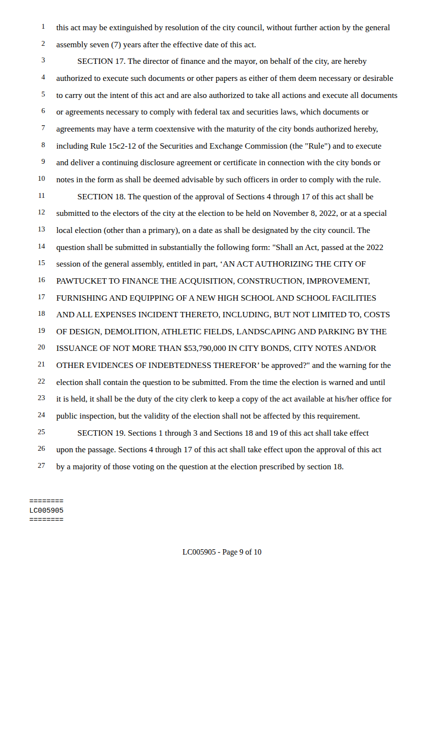this act may be extinguished by resolution of the city council, without further action by the general
assembly seven (7) years after the effective date of this act.
SECTION 17. The director of finance and the mayor, on behalf of the city, are hereby
authorized to execute such documents or other papers as either of them deem necessary or desirable
to carry out the intent of this act and are also authorized to take all actions and execute all documents
or agreements necessary to comply with federal tax and securities laws, which documents or
agreements may have a term coextensive with the maturity of the city bonds authorized hereby,
including Rule 15c2-12 of the Securities and Exchange Commission (the "Rule") and to execute
and deliver a continuing disclosure agreement or certificate in connection with the city bonds or
notes in the form as shall be deemed advisable by such officers in order to comply with the rule.
SECTION 18. The question of the approval of Sections 4 through 17 of this act shall be
submitted to the electors of the city at the election to be held on November 8, 2022, or at a special
local election (other than a primary), on a date as shall be designated by the city council. The
question shall be submitted in substantially the following form: "Shall an Act, passed at the 2022
session of the general assembly, entitled in part, ‘AN ACT AUTHORIZING THE CITY OF
PAWTUCKET TO FINANCE THE ACQUISITION, CONSTRUCTION, IMPROVEMENT,
FURNISHING AND EQUIPPING OF A NEW HIGH SCHOOL AND SCHOOL FACILITIES
AND ALL EXPENSES INCIDENT THERETO, INCLUDING, BUT NOT LIMITED TO, COSTS
OF DESIGN, DEMOLITION, ATHLETIC FIELDS, LANDSCAPING AND PARKING BY THE
ISSUANCE OF NOT MORE THAN $53,790,000 IN CITY BONDS, CITY NOTES AND/OR
OTHER EVIDENCES OF INDEBTEDNESS THEREFOR’ be approved?" and the warning for the
election shall contain the question to be submitted. From the time the election is warned and until
it is held, it shall be the duty of the city clerk to keep a copy of the act available at his/her office for
public inspection, but the validity of the election shall not be affected by this requirement.
SECTION 19. Sections 1 through 3 and Sections 18 and 19 of this act shall take effect
upon the passage. Sections 4 through 17 of this act shall take effect upon the approval of this act
by a majority of those voting on the question at the election prescribed by section 18.
========
LC005905
========
LC005905 - Page 9 of 10